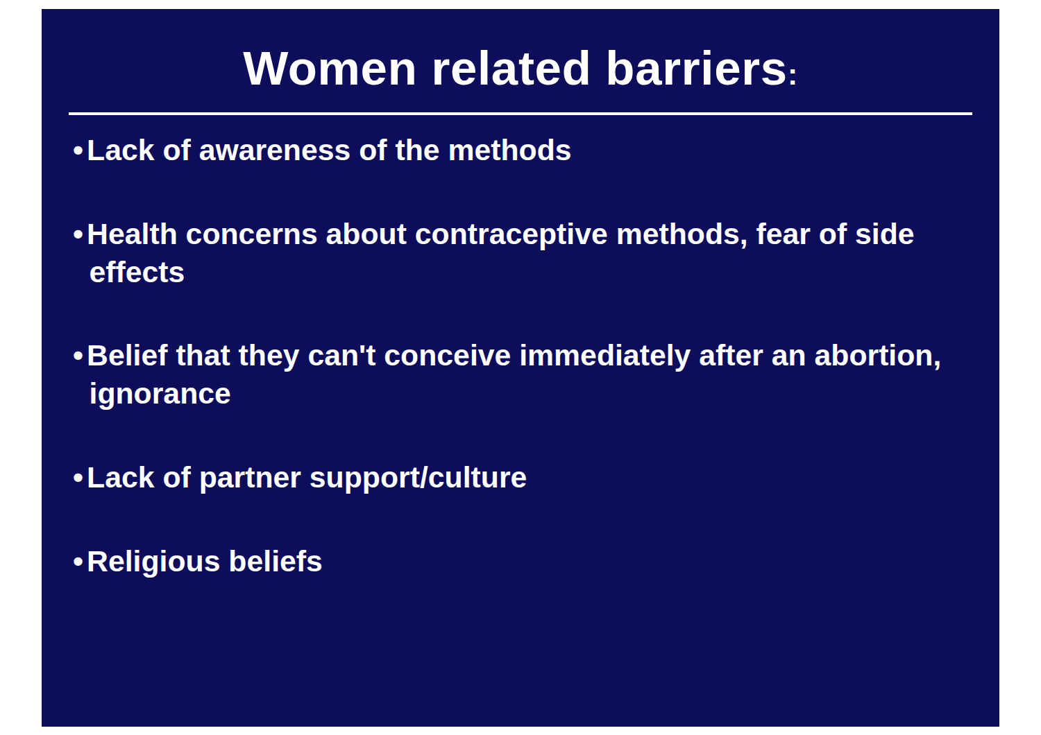Women related barriers:
Lack of awareness of the methods
Health concerns about contraceptive methods, fear of side effects
Belief that they can't conceive immediately after an abortion, ignorance
Lack of partner support/culture
Religious beliefs